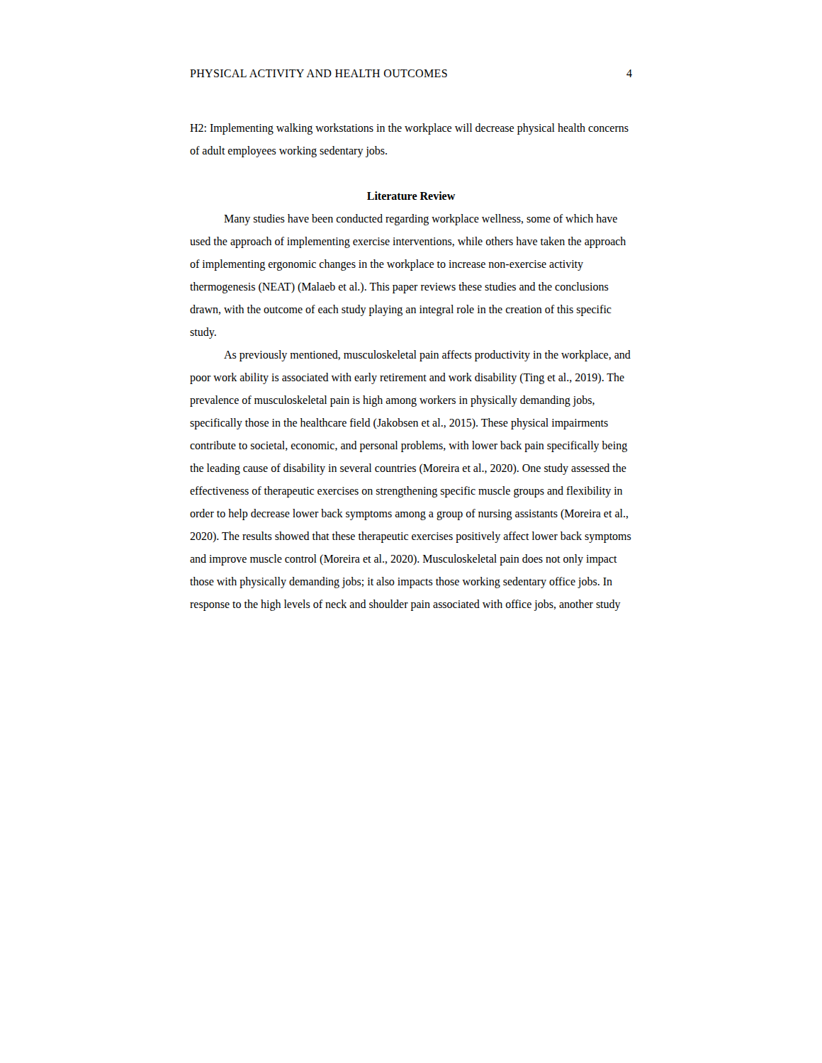Physical Activity and Health Outcomes 4
H2: Implementing walking workstations in the workplace will decrease physical health concerns of adult employees working sedentary jobs.
Literature Review
Many studies have been conducted regarding workplace wellness, some of which have used the approach of implementing exercise interventions, while others have taken the approach of implementing ergonomic changes in the workplace to increase non-exercise activity thermogenesis (NEAT) (Malaeb et al.). This paper reviews these studies and the conclusions drawn, with the outcome of each study playing an integral role in the creation of this specific study.
As previously mentioned, musculoskeletal pain affects productivity in the workplace, and poor work ability is associated with early retirement and work disability (Ting et al., 2019). The prevalence of musculoskeletal pain is high among workers in physically demanding jobs, specifically those in the healthcare field (Jakobsen et al., 2015). These physical impairments contribute to societal, economic, and personal problems, with lower back pain specifically being the leading cause of disability in several countries (Moreira et al., 2020). One study assessed the effectiveness of therapeutic exercises on strengthening specific muscle groups and flexibility in order to help decrease lower back symptoms among a group of nursing assistants (Moreira et al., 2020). The results showed that these therapeutic exercises positively affect lower back symptoms and improve muscle control (Moreira et al., 2020). Musculoskeletal pain does not only impact those with physically demanding jobs; it also impacts those working sedentary office jobs. In response to the high levels of neck and shoulder pain associated with office jobs, another study